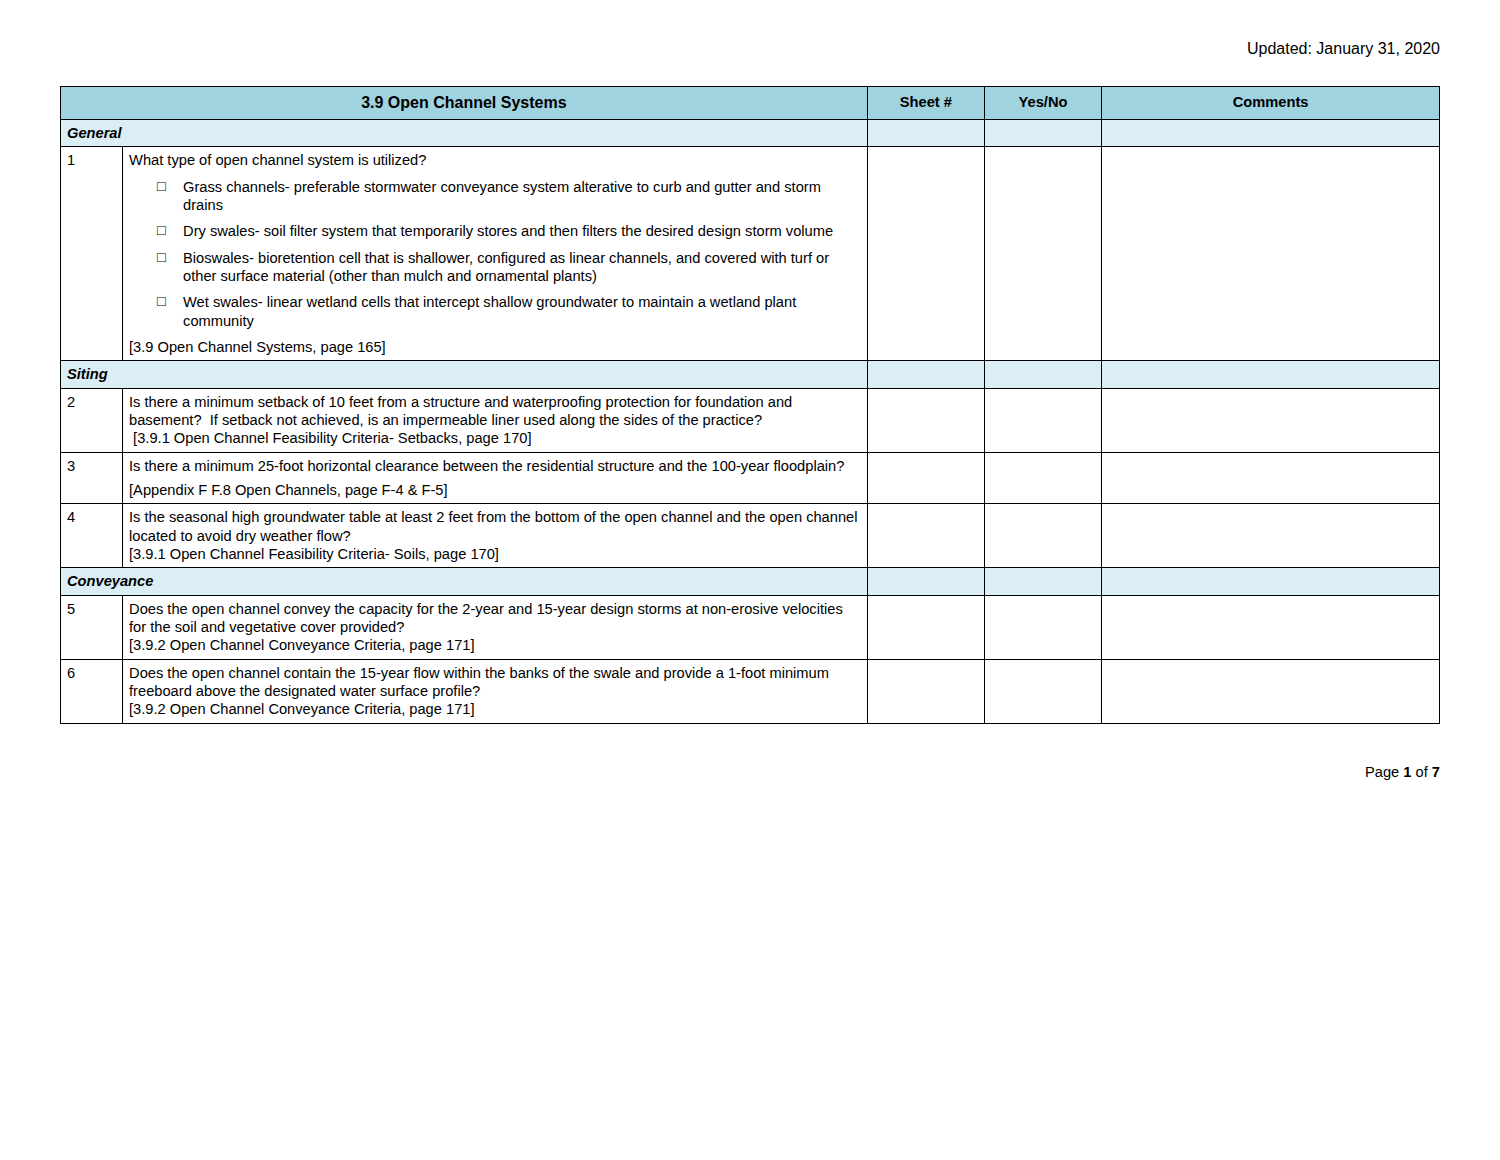Updated: January 31, 2020
| 3.9 Open Channel Systems | Sheet # | Yes/No | Comments |
| --- | --- | --- | --- |
| General | | | |
| 1 | What type of open channel system is utilized? Grass channels- preferable stormwater conveyance system alterative to curb and gutter and storm drains Dry swales- soil filter system that temporarily stores and then filters the desired design storm volume Bioswales- bioretention cell that is shallower, configured as linear channels, and covered with turf or other surface material (other than mulch and ornamental plants) Wet swales- linear wetland cells that intercept shallow groundwater to maintain a wetland plant community [3.9 Open Channel Systems, page 165] | | | |
| Siting | | | |
| 2 | Is there a minimum setback of 10 feet from a structure and waterproofing protection for foundation and basement? If setback not achieved, is an impermeable liner used along the sides of the practice? [3.9.1 Open Channel Feasibility Criteria- Setbacks, page 170] | | | |
| 3 | Is there a minimum 25-foot horizontal clearance between the residential structure and the 100-year floodplain? [Appendix F F.8 Open Channels, page F-4 & F-5] | | | |
| 4 | Is the seasonal high groundwater table at least 2 feet from the bottom of the open channel and the open channel located to avoid dry weather flow? [3.9.1 Open Channel Feasibility Criteria- Soils, page 170] | | | |
| Conveyance | | | |
| 5 | Does the open channel convey the capacity for the 2-year and 15-year design storms at non-erosive velocities for the soil and vegetative cover provided? [3.9.2 Open Channel Conveyance Criteria, page 171] | | | |
| 6 | Does the open channel contain the 15-year flow within the banks of the swale and provide a 1-foot minimum freeboard above the designated water surface profile? [3.9.2 Open Channel Conveyance Criteria, page 171] | | | |
Page 1 of 7